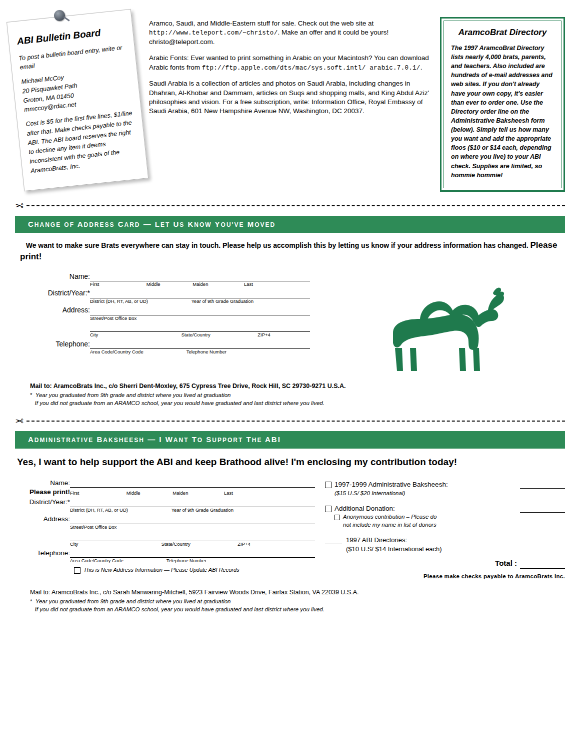ABI Bulletin Board
To post a bulletin board entry, write or email
Michael McCoy
20 Pisquawket Path
Groton, MA 01450
mmccoy@rdac.net
Cost is $5 for the first five lines, $1/line after that. Make checks payable to the ABI. The ABI board reserves the right to decline any item it deems inconsistent with the goals of the AramcoBrats, Inc.
Aramco, Saudi, and Middle-Eastern stuff for sale. Check out the web site at http://www.teleport.com/~christo/. Make an offer and it could be yours! christo@teleport.com.
Arabic Fonts: Ever wanted to print something in Arabic on your Macintosh? You can download Arabic fonts from ftp://ftp.apple.com/dts/mac/sys.soft.intl/ arabic.7.0.1/.
Saudi Arabia is a collection of articles and photos on Saudi Arabia, including changes in Dhahran, Al-Khobar and Dammam, articles on Suqs and shopping malls, and King Abdul Aziz' philosophies and vision. For a free subscription, write: Information Office, Royal Embassy of Saudi Arabia, 601 New Hampshire Avenue NW, Washington, DC 20037.
AramcoBrat Directory
The 1997 AramcoBrat Directory lists nearly 4,000 brats, parents, and teachers. Also included are hundreds of e-mail addresses and web sites. If you don't already have your own copy, it's easier than ever to order one. Use the Directory order line on the Administrative Baksheesh form (below). Simply tell us how many you want and add the appropriate floos ($10 or $14 each, depending on where you live) to your ABI check. Supplies are limited, so hommie hommie!
✂
CHANGE OF ADDRESS CARD — LET US KNOW YOU'VE MOVED
We want to make sure Brats everywhere can stay in touch. Please help us accomplish this by letting us know if your address information has changed. Please print!
| Name: | |
| | First Middle Maiden Last |
| District/Year:* | |
| | District (DH, RT, AB, or UD) Year of 9th Grade Graduation |
| Address: | |
| | Street/Post Office Box |
| | City State/Country ZIP+4 |
| Telephone: | |
| | Area Code/Country Code Telephone Number |
Mail to: AramcoBrats Inc., c/o Sherri Dent-Moxley, 675 Cypress Tree Drive, Rock Hill, SC 29730-9271 U.S.A.
* Year you graduated from 9th grade and district where you lived at graduation
If you did not graduate from an ARAMCO school, year you would have graduated and last district where you lived.
✂
ADMINISTRATIVE BAKSHEESH — I WANT TO SUPPORT THE ABI
Yes, I want to help support the ABI and keep Brathood alive! I'm enclosing my contribution today!
| Name: | |
| Please print! | First Middle Maiden Last |
| District/Year:* | |
| | District (DH, RT, AB, or UD) Year of 9th Grade Graduation |
| Address: | |
| | Street/Post Office Box |
| | City State/Country ZIP+4 |
| Telephone: | |
| | Area Code/Country Code Telephone Number |
This is New Address Information — Please Update ABI Records
1997-1999 Administrative Baksheesh:
($15 U.S/ $20 International)
Additional Donation:
Anonymous contribution – Please do
not include my name in list of donors
1997 ABI Directories:
($10 U.S/ $14 International each)
Total :
Please make checks payable to AramcoBrats Inc.
Mail to: AramcoBrats Inc., c/o Sarah Manwaring-Mitchell, 5923 Fairview Woods Drive, Fairfax Station, VA 22039 U.S.A.
* Year you graduated from 9th grade and district where you lived at graduation
If you did not graduate from an ARAMCO school, year you would have graduated and last district where you lived.